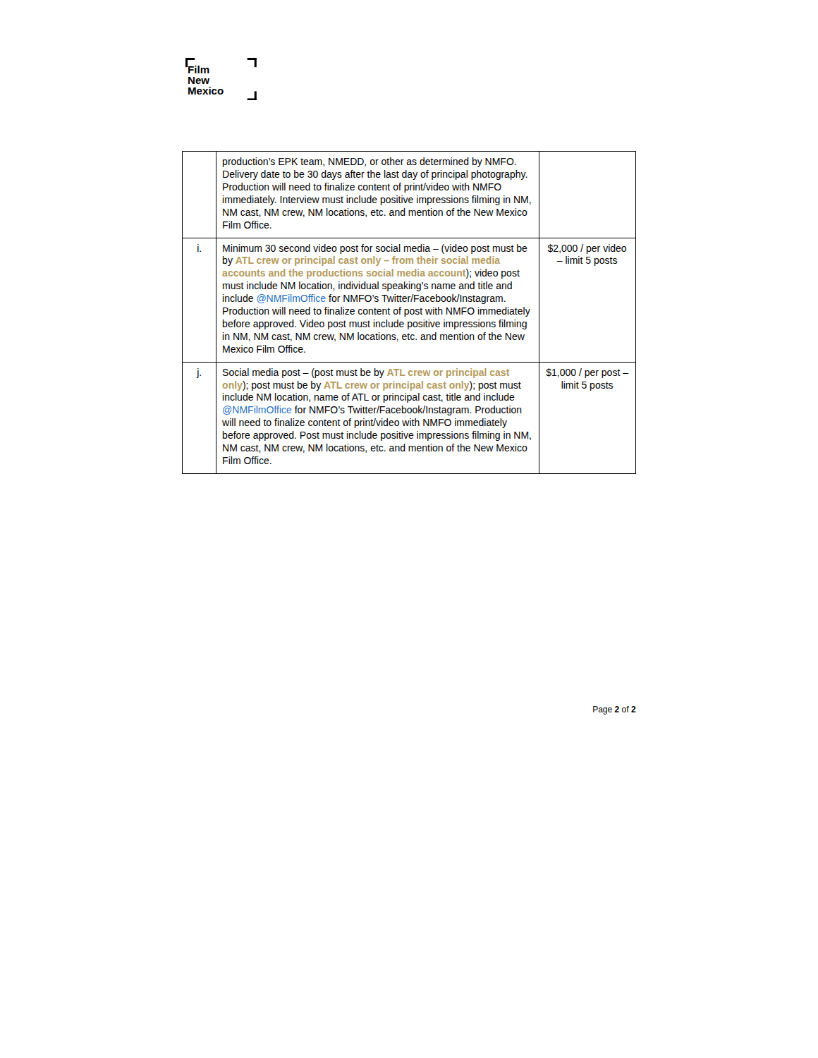Film New Mexico
| | production’s EPK team, NMEDD, or other as determined by NMFO. Delivery date to be 30 days after the last day of principal photography. Production will need to finalize content of print/video with NMFO immediately. Interview must include positive impressions filming in NM, NM cast, NM crew, NM locations, etc. and mention of the New Mexico Film Office. | |
| i. | Minimum 30 second video post for social media – (video post must be by ATL crew or principal cast only – from their social media accounts and the productions social media account ); video post must include NM location, individual speaking’s name and title and include @NMFilmOffice for NMFO’s Twitter/Facebook/Instagram. Production will need to finalize content of post with NMFO immediately before approved. Video post must include positive impressions filming in NM, NM cast, NM crew, NM locations, etc. and mention of the New Mexico Film Office. | $2,000 / per video – limit 5 posts |
| j. | Social media post – (post must be by ATL crew or principal cast only ); post must be by ATL crew or principal cast only ); post must include NM location, name of ATL or principal cast, title and include @NMFilmOffice for NMFO’s Twitter/Facebook/Instagram. Production will need to finalize content of print/video with NMFO immediately before approved. Post must include positive impressions filming in NM, NM cast, NM crew, NM locations, etc. and mention of the New Mexico Film Office. | $1,000 / per post – limit 5 posts |
Page 2 of 2